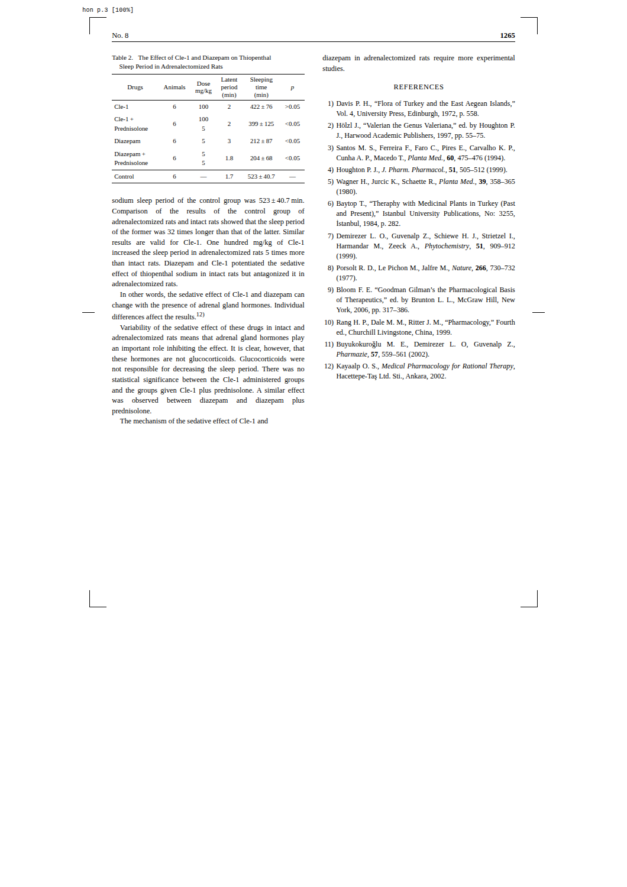hon p.3 [100%]
No. 8 1265
Table 2. The Effect of Cle-1 and Diazepam on Thiopenthal Sleep Period in Adrenalectomized Rats
| Drugs | Animals | Dose mg/kg | Latent period (min) | Sleeping time (min) | p |
| --- | --- | --- | --- | --- | --- |
| Cle-1 | 6 | 100 | 2 | 422 ± 76 | >0.05 |
| Cle-1 + Prednisolone | 6 | 100 5 | 2 | 399 ± 125 | <0.05 |
| Diazepam | 6 | 5 | 3 | 212 ± 87 | <0.05 |
| Diazepam + Prednisolone | 6 | 5 5 | 1.8 | 204 ± 68 | <0.05 |
| Control | 6 | — | 1.7 | 523 ± 40.7 | — |
sodium sleep period of the control group was 523 ± 40.7 min. Comparison of the results of the control group of adrenalectomized rats and intact rats showed that the sleep period of the former was 32 times longer than that of the latter. Similar results are valid for Cle-1. One hundred mg/kg of Cle-1 increased the sleep period in adrenalectomized rats 5 times more than intact rats. Diazepam and Cle-1 potentiated the sedative effect of thiopenthal sodium in intact rats but antagonized it in adrenalectomized rats.
In other words, the sedative effect of Cle-1 and diazepam can change with the presence of adrenal gland hormones. Individual differences affect the results.12)
Variability of the sedative effect of these drugs in intact and adrenalectomized rats means that adrenal gland hormones play an important role inhibiting the effect. It is clear, however, that these hormones are not glucocorticoids. Glucocorticoids were not responsible for decreasing the sleep period. There was no statistical significance between the Cle-1 administered groups and the groups given Cle-1 plus prednisolone. A similar effect was observed between diazepam and diazepam plus prednisolone.
The mechanism of the sedative effect of Cle-1 and
diazepam in adrenalectomized rats require more experimental studies.
REFERENCES
1) Davis P. H., “Flora of Turkey and the East Aegean Islands,” Vol. 4, University Press, Edinburgh, 1972, p. 558.
2) Hölzl J., “Valerian the Genus Valeriana,” ed. by Houghton P. J., Harwood Academic Publishers, 1997, pp. 55–75.
3) Santos M. S., Ferreira F., Faro C., Pires E., Carvalho K. P., Cunha A. P., Macedo T., Planta Med., 60, 475–476 (1994).
4) Houghton P. J., J. Pharm. Pharmacol., 51, 505–512 (1999).
5) Wagner H., Jurcic K., Schaette R., Planta Med., 39, 358–365 (1980).
6) Baytop T., “Theraphy with Medicinal Plants in Turkey (Past and Present),” Istanbul University Publications, No: 3255, İstanbul, 1984, p. 282.
7) Demirezer L. O., Guvenalp Z., Schiewe H. J., Strietzel I., Harmandar M., Zeeck A., Phytochemistry, 51, 909–912 (1999).
8) Porsolt R. D., Le Pichon M., Jalfre M., Nature, 266, 730–732 (1977).
9) Bloom F. E. “Goodman Gilman’s the Pharmacological Basis of Therapeutics,” ed. by Brunton L. L., McGraw Hill, New York, 2006, pp. 317–386.
10) Rang H. P., Dale M. M., Ritter J. M., “Pharmacology,” Fourth ed., Churchill Livingstone, China, 1999.
11) Buyukokuroğlu M. E., Demirezer L. O, Guvenalp Z., Pharmazie, 57, 559–561 (2002).
12) Kayaalp O. S., Medical Pharmacology for Rational Therapy, Hacettepe-Taş Ltd. Sti., Ankara, 2002.